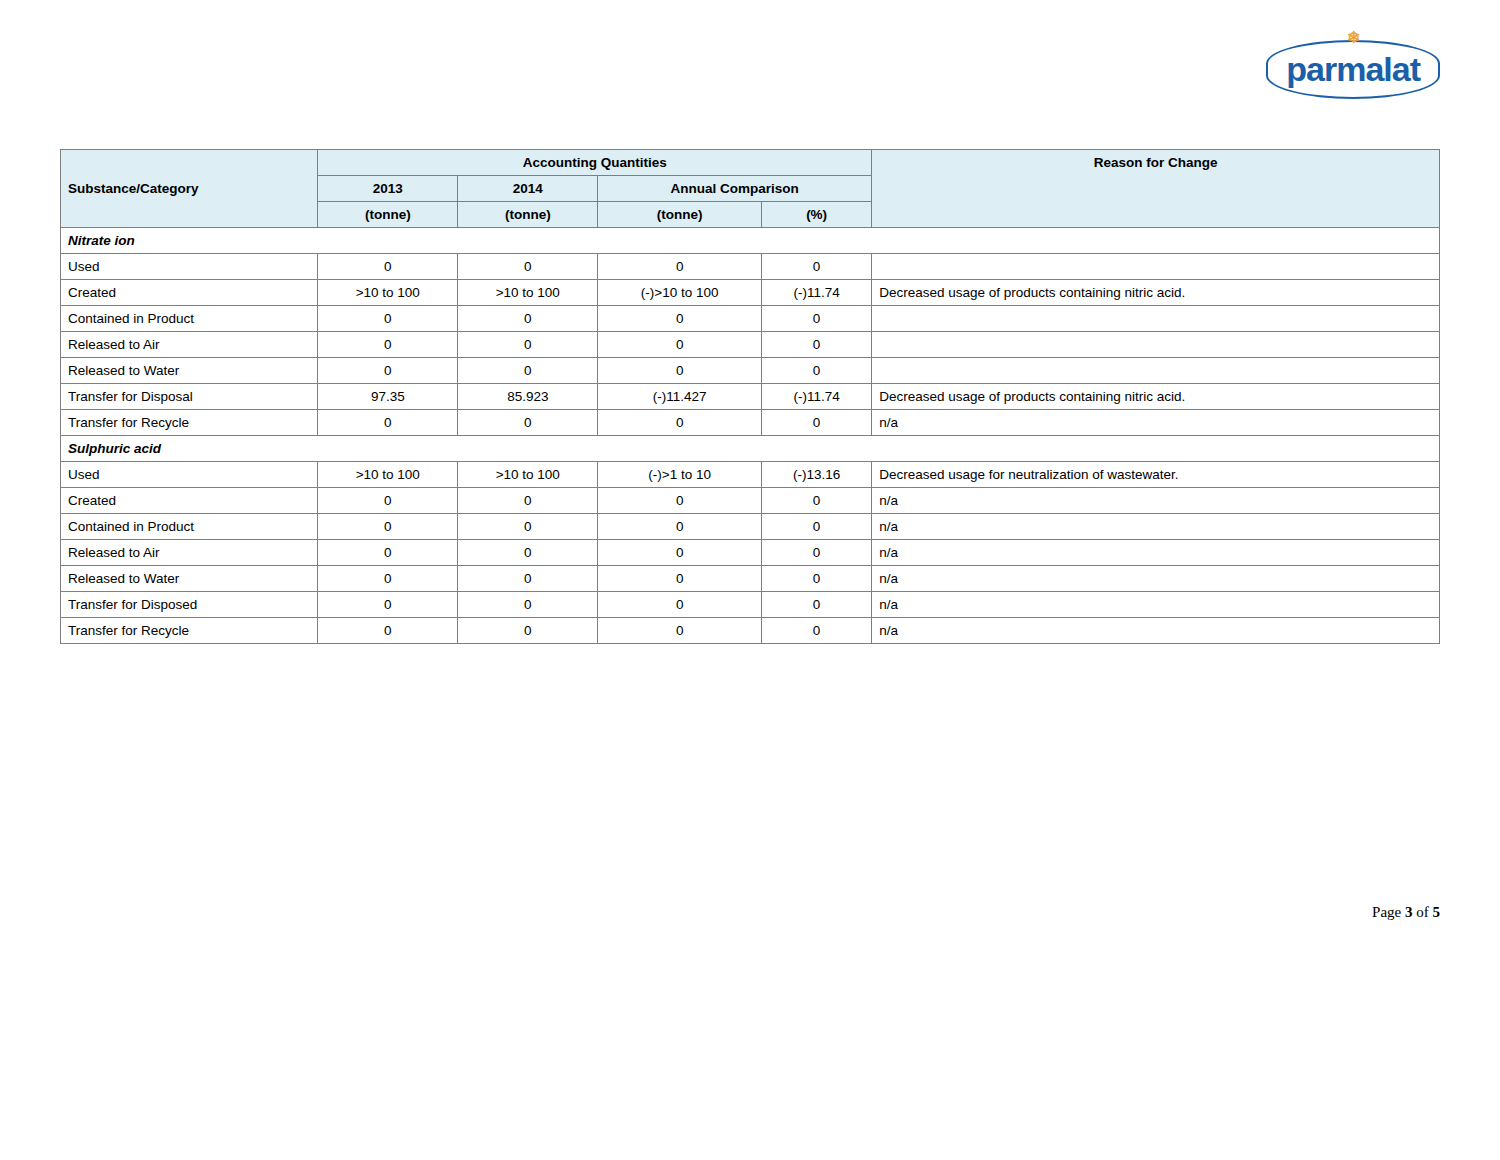❄parmalat
| Substance/Category | Accounting Quantities | Reason for Change |
| --- | --- | --- |
| 2013 | 2014 | Annual Comparison |
| (tonne) | (tonne) | (tonne) | (%) |
| Nitrate ion |
| Used | 0 | 0 | 0 | 0 | |
| Created | >10 to 100 | >10 to 100 | (-)>10 to 100 | (-)11.74 | Decreased usage of products containing nitric acid. |
| Contained in Product | 0 | 0 | 0 | 0 | |
| Released to Air | 0 | 0 | 0 | 0 | |
| Released to Water | 0 | 0 | 0 | 0 | |
| Transfer for Disposal | 97.35 | 85.923 | (-)11.427 | (-)11.74 | Decreased usage of products containing nitric acid. |
| Transfer for Recycle | 0 | 0 | 0 | 0 | n/a |
| Sulphuric acid |
| Used | >10 to 100 | >10 to 100 | (-)>1 to 10 | (-)13.16 | Decreased usage for neutralization of wastewater. |
| Created | 0 | 0 | 0 | 0 | n/a |
| Contained in Product | 0 | 0 | 0 | 0 | n/a |
| Released to Air | 0 | 0 | 0 | 0 | n/a |
| Released to Water | 0 | 0 | 0 | 0 | n/a |
| Transfer for Disposed | 0 | 0 | 0 | 0 | n/a |
| Transfer for Recycle | 0 | 0 | 0 | 0 | n/a |
Page 3 of 5